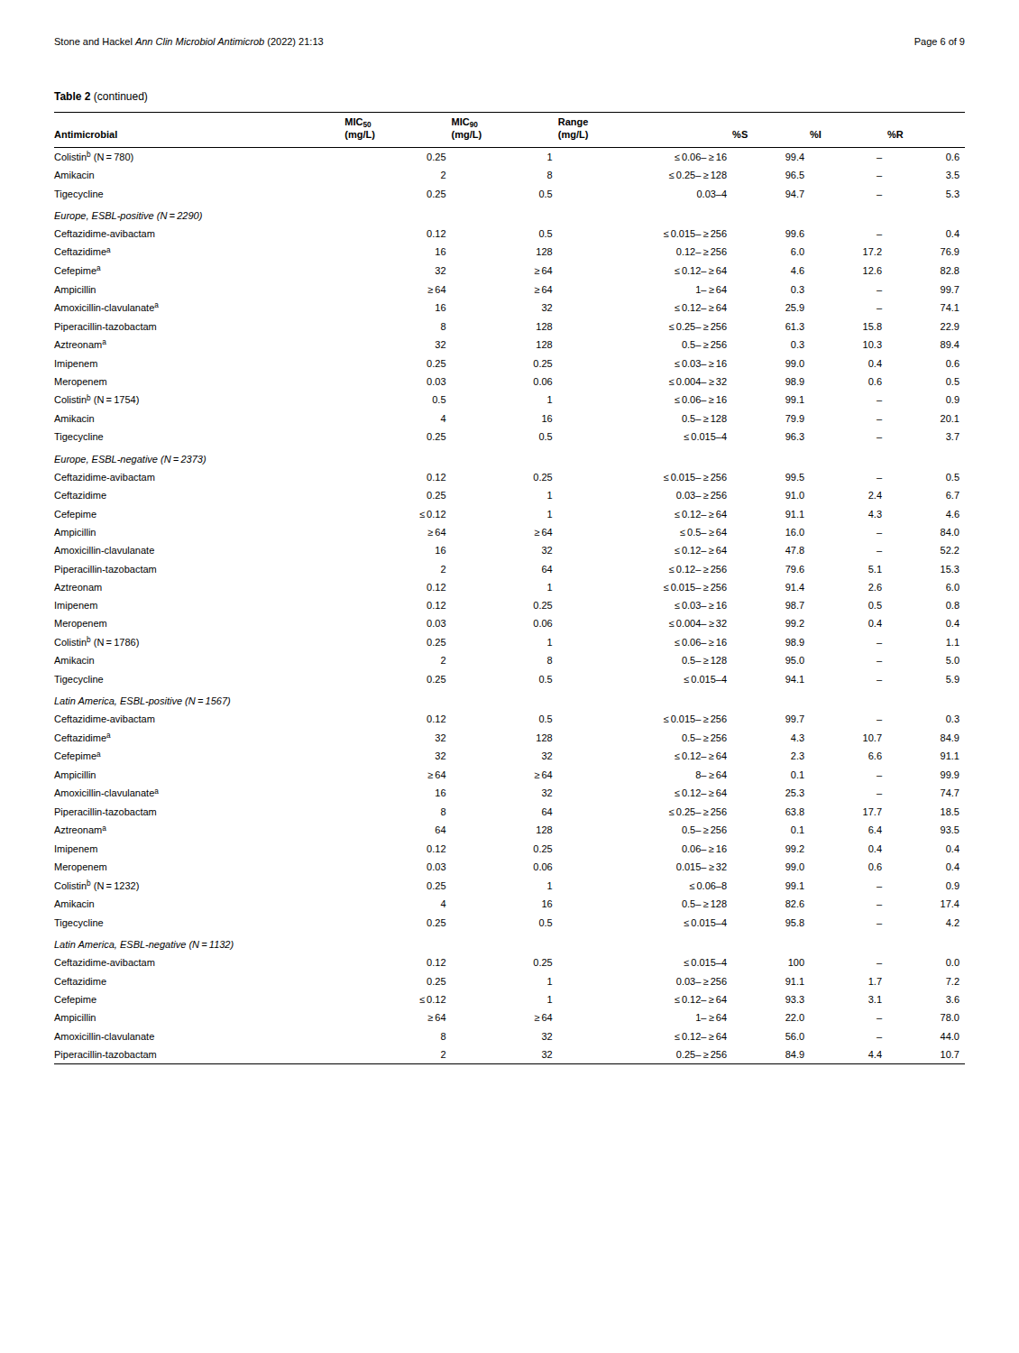Stone and Hackel Ann Clin Microbiol Antimicrob (2022) 21:13
Page 6 of 9
Table 2 (continued)
| Antimicrobial | MIC 50 (mg/L) | MIC 90 (mg/L) | Range (mg/L) | %S | %I | %R |
| --- | --- | --- | --- | --- | --- | --- |
| Colistin b (N = 780) | 0.25 | 1 | ≤ 0.06– ≥ 16 | 99.4 | – | 0.6 |
| Amikacin | 2 | 8 | ≤ 0.25– ≥ 128 | 96.5 | – | 3.5 |
| Tigecycline | 0.25 | 0.5 | 0.03–4 | 94.7 | – | 5.3 |
| Europe, ESBL-positive (N = 2290) |
| Ceftazidime-avibactam | 0.12 | 0.5 | ≤ 0.015– ≥ 256 | 99.6 | – | 0.4 |
| Ceftazidime a | 16 | 128 | 0.12– ≥ 256 | 6.0 | 17.2 | 76.9 |
| Cefepime a | 32 | ≥ 64 | ≤ 0.12– ≥ 64 | 4.6 | 12.6 | 82.8 |
| Ampicillin | ≥ 64 | ≥ 64 | 1– ≥ 64 | 0.3 | – | 99.7 |
| Amoxicillin-clavulanate a | 16 | 32 | ≤ 0.12– ≥ 64 | 25.9 | – | 74.1 |
| Piperacillin-tazobactam | 8 | 128 | ≤ 0.25– ≥ 256 | 61.3 | 15.8 | 22.9 |
| Aztreonam a | 32 | 128 | 0.5– ≥ 256 | 0.3 | 10.3 | 89.4 |
| Imipenem | 0.25 | 0.25 | ≤ 0.03– ≥ 16 | 99.0 | 0.4 | 0.6 |
| Meropenem | 0.03 | 0.06 | ≤ 0.004– ≥ 32 | 98.9 | 0.6 | 0.5 |
| Colistin b (N = 1754) | 0.5 | 1 | ≤ 0.06– ≥ 16 | 99.1 | – | 0.9 |
| Amikacin | 4 | 16 | 0.5– ≥ 128 | 79.9 | – | 20.1 |
| Tigecycline | 0.25 | 0.5 | ≤ 0.015–4 | 96.3 | – | 3.7 |
| Europe, ESBL-negative (N = 2373) |
| Ceftazidime-avibactam | 0.12 | 0.25 | ≤ 0.015– ≥ 256 | 99.5 | – | 0.5 |
| Ceftazidime | 0.25 | 1 | 0.03– ≥ 256 | 91.0 | 2.4 | 6.7 |
| Cefepime | ≤ 0.12 | 1 | ≤ 0.12– ≥ 64 | 91.1 | 4.3 | 4.6 |
| Ampicillin | ≥ 64 | ≥ 64 | ≤ 0.5– ≥ 64 | 16.0 | – | 84.0 |
| Amoxicillin-clavulanate | 16 | 32 | ≤ 0.12– ≥ 64 | 47.8 | – | 52.2 |
| Piperacillin-tazobactam | 2 | 64 | ≤ 0.12– ≥ 256 | 79.6 | 5.1 | 15.3 |
| Aztreonam | 0.12 | 1 | ≤ 0.015– ≥ 256 | 91.4 | 2.6 | 6.0 |
| Imipenem | 0.12 | 0.25 | ≤ 0.03– ≥ 16 | 98.7 | 0.5 | 0.8 |
| Meropenem | 0.03 | 0.06 | ≤ 0.004– ≥ 32 | 99.2 | 0.4 | 0.4 |
| Colistin b (N = 1786) | 0.25 | 1 | ≤ 0.06– ≥ 16 | 98.9 | – | 1.1 |
| Amikacin | 2 | 8 | 0.5– ≥ 128 | 95.0 | – | 5.0 |
| Tigecycline | 0.25 | 0.5 | ≤ 0.015–4 | 94.1 | – | 5.9 |
| Latin America, ESBL-positive (N = 1567) |
| Ceftazidime-avibactam | 0.12 | 0.5 | ≤ 0.015– ≥ 256 | 99.7 | – | 0.3 |
| Ceftazidime a | 32 | 128 | 0.5– ≥ 256 | 4.3 | 10.7 | 84.9 |
| Cefepime a | 32 | 32 | ≤ 0.12– ≥ 64 | 2.3 | 6.6 | 91.1 |
| Ampicillin | ≥ 64 | ≥ 64 | 8– ≥ 64 | 0.1 | – | 99.9 |
| Amoxicillin-clavulanate a | 16 | 32 | ≤ 0.12– ≥ 64 | 25.3 | – | 74.7 |
| Piperacillin-tazobactam | 8 | 64 | ≤ 0.25– ≥ 256 | 63.8 | 17.7 | 18.5 |
| Aztreonam a | 64 | 128 | 0.5– ≥ 256 | 0.1 | 6.4 | 93.5 |
| Imipenem | 0.12 | 0.25 | 0.06– ≥ 16 | 99.2 | 0.4 | 0.4 |
| Meropenem | 0.03 | 0.06 | 0.015– ≥ 32 | 99.0 | 0.6 | 0.4 |
| Colistin b (N = 1232) | 0.25 | 1 | ≤ 0.06–8 | 99.1 | – | 0.9 |
| Amikacin | 4 | 16 | 0.5– ≥ 128 | 82.6 | – | 17.4 |
| Tigecycline | 0.25 | 0.5 | ≤ 0.015–4 | 95.8 | – | 4.2 |
| Latin America, ESBL-negative (N = 1132) |
| Ceftazidime-avibactam | 0.12 | 0.25 | ≤ 0.015–4 | 100 | – | 0.0 |
| Ceftazidime | 0.25 | 1 | 0.03– ≥ 256 | 91.1 | 1.7 | 7.2 |
| Cefepime | ≤ 0.12 | 1 | ≤ 0.12– ≥ 64 | 93.3 | 3.1 | 3.6 |
| Ampicillin | ≥ 64 | ≥ 64 | 1– ≥ 64 | 22.0 | – | 78.0 |
| Amoxicillin-clavulanate | 8 | 32 | ≤ 0.12– ≥ 64 | 56.0 | – | 44.0 |
| Piperacillin-tazobactam | 2 | 32 | 0.25– ≥ 256 | 84.9 | 4.4 | 10.7 |